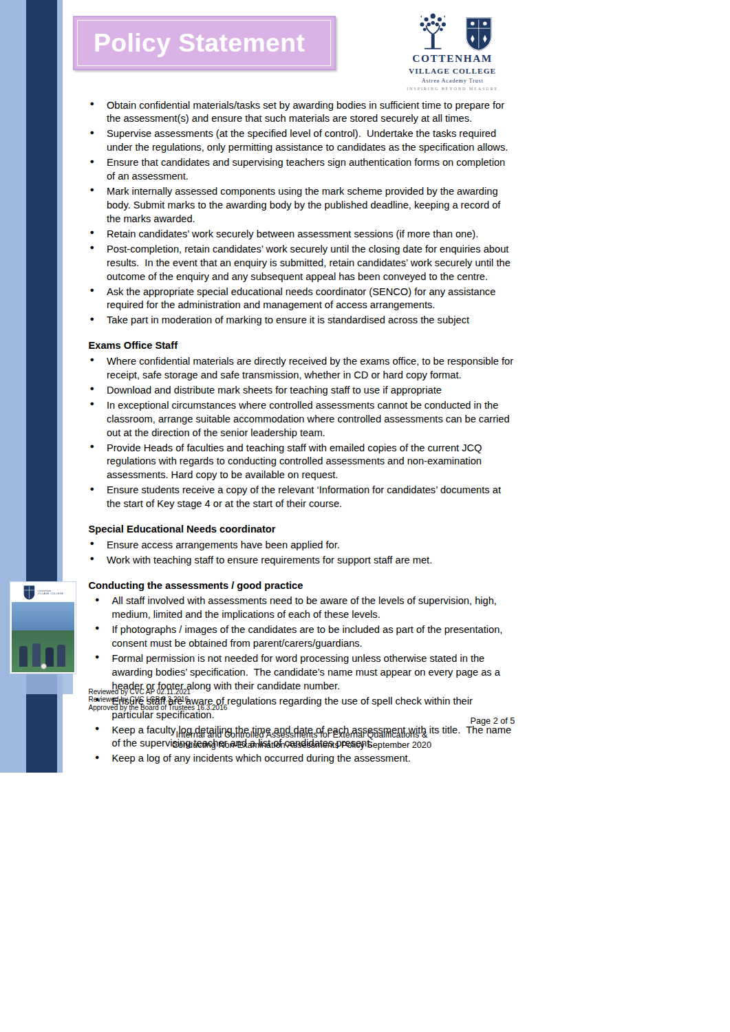Policy Statement
COTTENHAM
VILLAGE COLLEGE
Astrea Academy Trust
INSPIRING BEYOND MEASURE
Obtain confidential materials/tasks set by awarding bodies in sufficient time to prepare for the assessment(s) and ensure that such materials are stored securely at all times.
Supervise assessments (at the specified level of control). Undertake the tasks required under the regulations, only permitting assistance to candidates as the specification allows.
Ensure that candidates and supervising teachers sign authentication forms on completion of an assessment.
Mark internally assessed components using the mark scheme provided by the awarding body. Submit marks to the awarding body by the published deadline, keeping a record of the marks awarded.
Retain candidates’ work securely between assessment sessions (if more than one).
Post-completion, retain candidates’ work securely until the closing date for enquiries about results. In the event that an enquiry is submitted, retain candidates’ work securely until the outcome of the enquiry and any subsequent appeal has been conveyed to the centre.
Ask the appropriate special educational needs coordinator (SENCO) for any assistance required for the administration and management of access arrangements.
Take part in moderation of marking to ensure it is standardised across the subject
Exams Office Staff
Where confidential materials are directly received by the exams office, to be responsible for receipt, safe storage and safe transmission, whether in CD or hard copy format.
Download and distribute mark sheets for teaching staff to use if appropriate
In exceptional circumstances where controlled assessments cannot be conducted in the classroom, arrange suitable accommodation where controlled assessments can be carried out at the direction of the senior leadership team.
Provide Heads of faculties and teaching staff with emailed copies of the current JCQ regulations with regards to conducting controlled assessments and non-examination assessments. Hard copy to be available on request.
Ensure students receive a copy of the relevant ‘Information for candidates’ documents at the start of Key stage 4 or at the start of their course.
Special Educational Needs coordinator
Ensure access arrangements have been applied for.
Work with teaching staff to ensure requirements for support staff are met.
Conducting the assessments / good practice
All staff involved with assessments need to be aware of the levels of supervision, high, medium, limited and the implications of each of these levels.
If photographs / images of the candidates are to be included as part of the presentation, consent must be obtained from parent/carers/guardians.
Formal permission is not needed for word processing unless otherwise stated in the awarding bodies’ specification. The candidate’s name must appear on every page as a header or footer along with their candidate number.
Ensure staff are aware of regulations regarding the use of spell check within their particular specification.
Keep a faculty log detailing the time and date of each assessment with its title. The name of the supervising teacher and a list of candidates present.
Keep a log of any incidents which occurred during the assessment.
cottenham
VILLAGE COLLEGE
Reviewed by CVC AP 02.11.2021
Reviewed by CVC LGB 9.3.2016
Approved by the Board of Trustees 16.3.2016
Page 2 of 5
Internal and Controlled Assessments for External Qualifications &
Conducting Non-Examination Assessments Policy September 2020